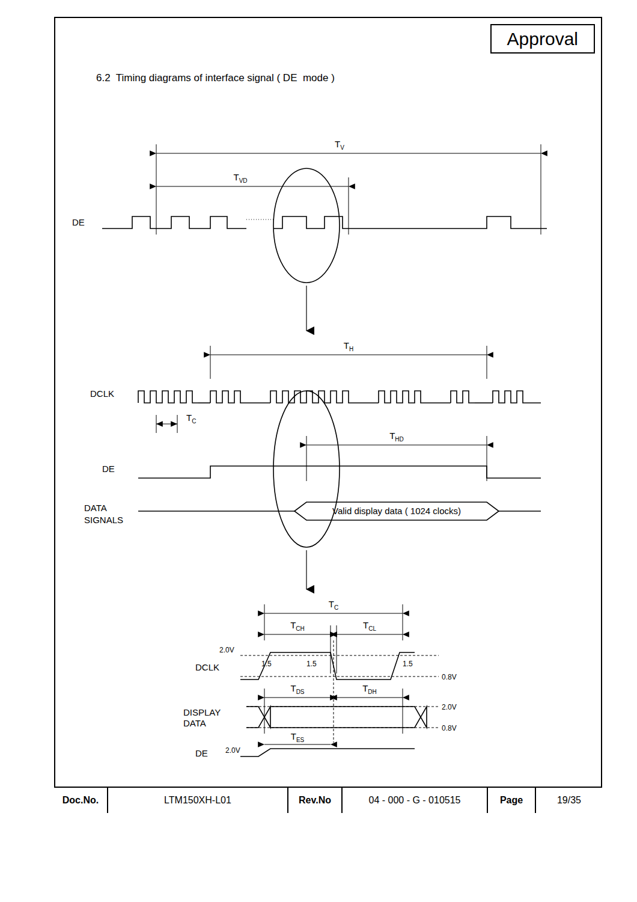Approval
6.2 Timing diagrams of interface signal ( DE mode )
TV TVD DE TH DCLK TC THD DE DATA SIGNALS Valid display data ( 1024 clocks) TC TCH TCL 2.0V 0.8V DCLK 1.5 1.5 1.5 TDS TDH DISPLAY DATA 2.0V 0.8V TES 2.0V DE
Doc.No.
LTM150XH-L01
Rev.No
04 - 000 - G - 010515
Page
19/35